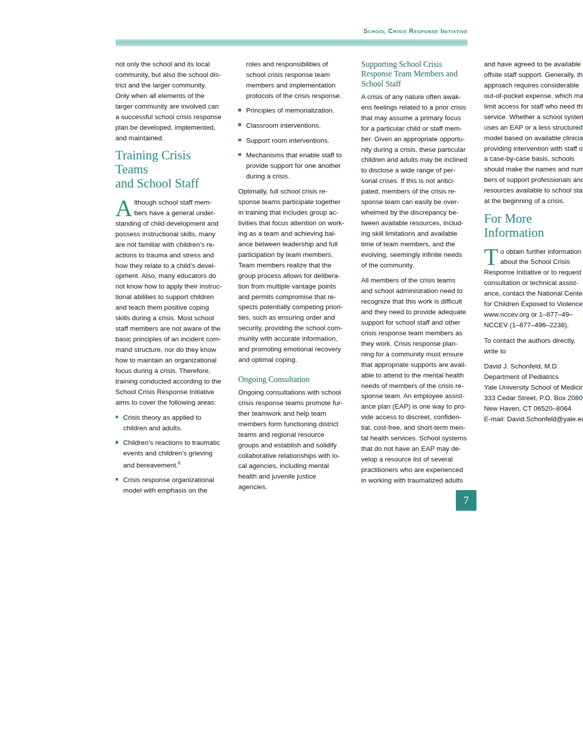School Crisis Response Initiative
not only the school and its local community, but also the school district and the larger community. Only when all elements of the larger community are involved can a successful school crisis response plan be developed, implemented, and maintained.
Training Crisis Teams
and School Staff
Although school staff members have a general understanding of child development and possess instructional skills, many are not familiar with children’s reactions to trauma and stress and how they relate to a child’s development. Also, many educators do not know how to apply their instructional abilities to support children and teach them positive coping skills during a crisis. Most school staff members are not aware of the basic principles of an incident command structure, nor do they know how to maintain an organizational focus during a crisis. Therefore, training conducted according to the School Crisis Response Initiative aims to cover the following areas:
Crisis theory as applied to children and adults.
Children’s reactions to traumatic events and children’s grieving and bereavement.6
Crisis response organizational model with emphasis on the roles and responsibilities of school crisis response team members and implementation protocols of the crisis response.
Principles of memorialization.
Classroom interventions.
Support room interventions.
Mechanisms that enable staff to provide support for one another during a crisis.
Optimally, full school crisis response teams participate together in training that includes group activities that focus attention on working as a team and achieving balance between leadership and full participation by team members. Team members realize that the group process allows for deliberation from multiple vantage points and permits compromise that respects potentially competing priorities, such as ensuring order and security, providing the school community with accurate information, and promoting emotional recovery and optimal coping.
Ongoing Consultation
Ongoing consultations with school crisis response teams promote further teamwork and help team members form functioning district teams and regional resource groups and establish and solidify collaborative relationships with local agencies, including mental health and juvenile justice agencies.
Supporting School Crisis
Response Team Members and
School Staff
A crisis of any nature often awakens feelings related to a prior crisis that may assume a primary focus for a particular child or staff member. Given an appropriate opportunity during a crisis, these particular children and adults may be inclined to disclose a wide range of personal crises. If this is not anticipated, members of the crisis response team can easily be overwhelmed by the discrepancy between available resources, including skill limitations and available time of team members, and the evolving, seemingly infinite needs of the community.
All members of the crisis teams and school administration need to recognize that this work is difficult and they need to provide adequate support for school staff and other crisis response team members as they work. Crisis response planning for a community must ensure that appropriate supports are available to attend to the mental health needs of members of the crisis response team. An employee assistance plan (EAP) is one way to provide access to discreet, confidential, cost-free, and short-term mental health services. School systems that do not have an EAP may develop a resource list of several practitioners who are experienced in working with traumatized adults and have agreed to be available for offsite staff support. Generally, this approach requires considerable out-of-pocket expense, which may limit access for staff who need this service. Whether a school system uses an EAP or a less structured model based on available clinicians providing intervention with staff on a case-by-case basis, schools should make the names and numbers of support professionals and resources available to school staff at the beginning of a crisis.
For More Information
To obtain further information about the School Crisis Response Initiative or to request consultation or technical assistance, contact the National Center for Children Exposed to Violence at www.nccev.org or 1–877–49–NCCEV (1–877–496–2238).
To contact the authors directly, write to
David J. Schonfeld, M.D.
Department of Pediatrics
Yale University School of Medicine
333 Cedar Street, P.O. Box 208064
New Haven, CT 06520–8064
E-mail: David.Schonfeld@yale.edu
7